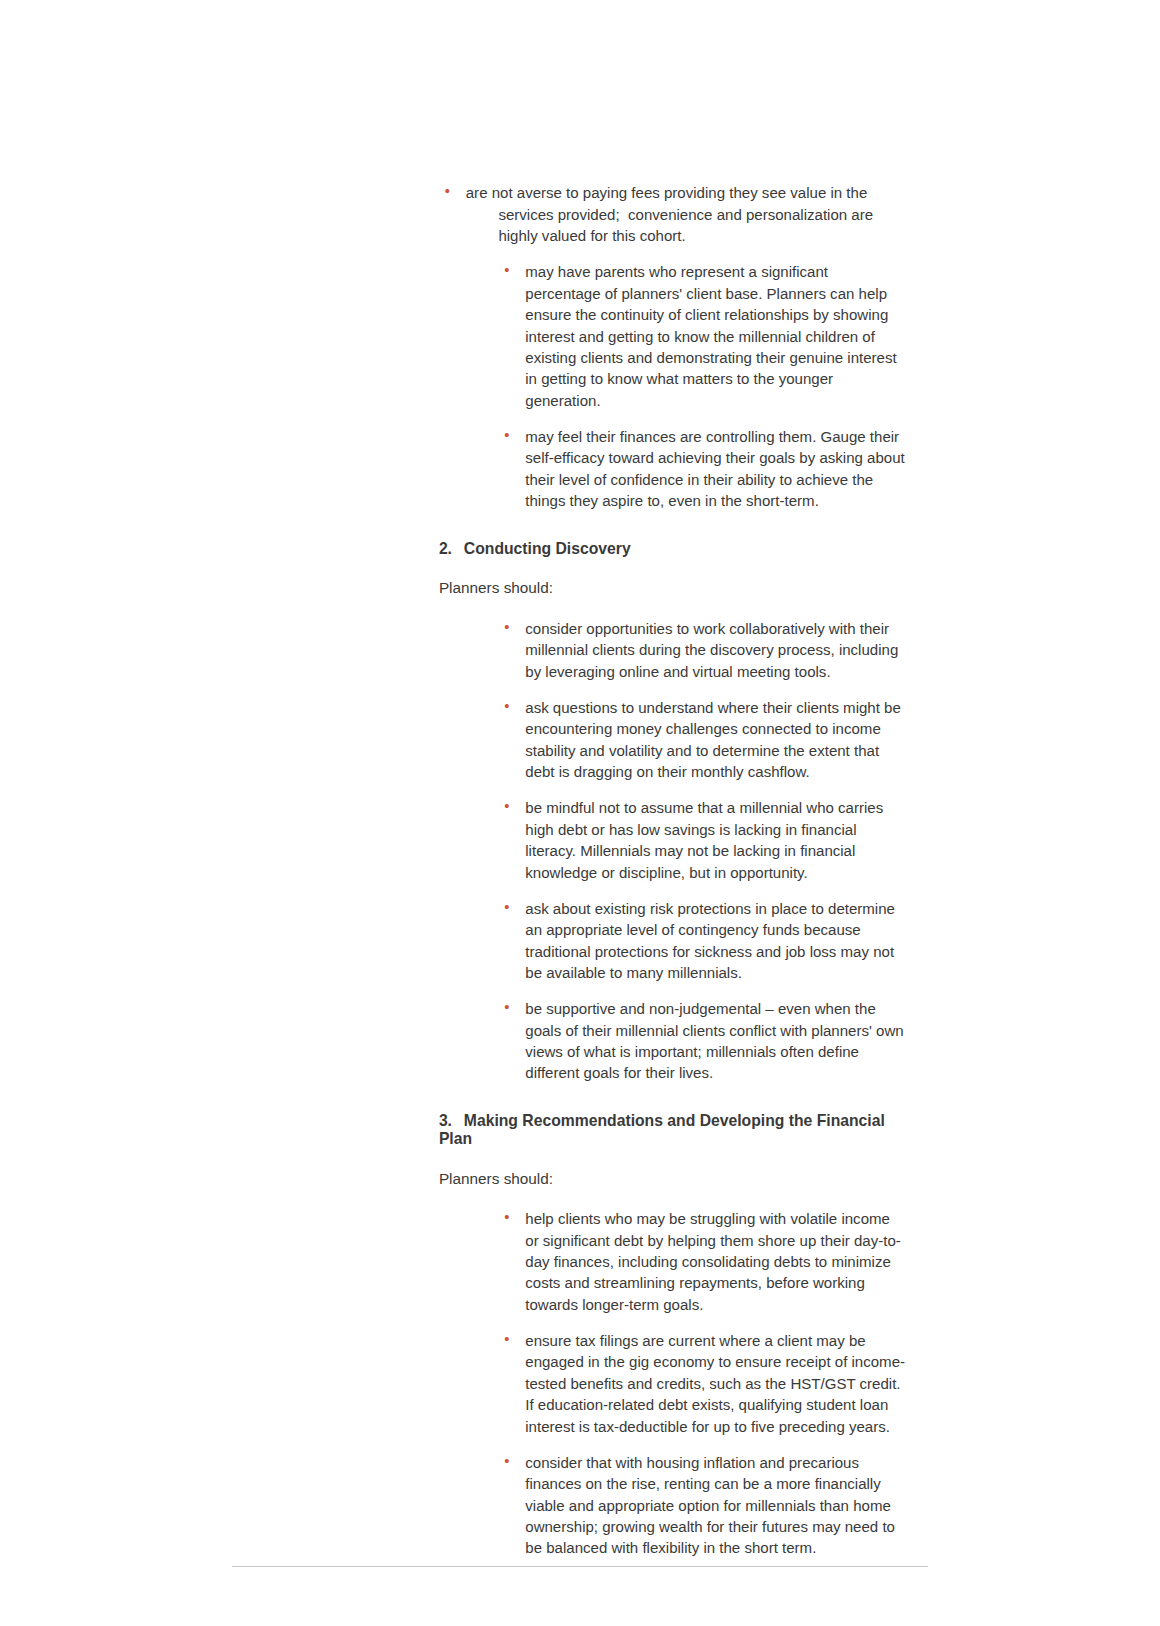are not averse to paying fees providing they see value in the services provided; convenience and personalization are highly valued for this cohort.
may have parents who represent a significant percentage of planners' client base. Planners can help ensure the continuity of client relationships by showing interest and getting to know the millennial children of existing clients and demonstrating their genuine interest in getting to know what matters to the younger generation.
may feel their finances are controlling them. Gauge their self-efficacy toward achieving their goals by asking about their level of confidence in their ability to achieve the things they aspire to, even in the short-term.
2. Conducting Discovery
Planners should:
consider opportunities to work collaboratively with their millennial clients during the discovery process, including by leveraging online and virtual meeting tools.
ask questions to understand where their clients might be encountering money challenges connected to income stability and volatility and to determine the extent that debt is dragging on their monthly cashflow.
be mindful not to assume that a millennial who carries high debt or has low savings is lacking in financial literacy. Millennials may not be lacking in financial knowledge or discipline, but in opportunity.
ask about existing risk protections in place to determine an appropriate level of contingency funds because traditional protections for sickness and job loss may not be available to many millennials.
be supportive and non-judgemental – even when the goals of their millennial clients conflict with planners' own views of what is important; millennials often define different goals for their lives.
3. Making Recommendations and Developing the Financial Plan
Planners should:
help clients who may be struggling with volatile income or significant debt by helping them shore up their day-to-day finances, including consolidating debts to minimize costs and streamlining repayments, before working towards longer-term goals.
ensure tax filings are current where a client may be engaged in the gig economy to ensure receipt of income-tested benefits and credits, such as the HST/GST credit. If education-related debt exists, qualifying student loan interest is tax-deductible for up to five preceding years.
consider that with housing inflation and precarious finances on the rise, renting can be a more financially viable and appropriate option for millennials than home ownership; growing wealth for their futures may need to be balanced with flexibility in the short term.